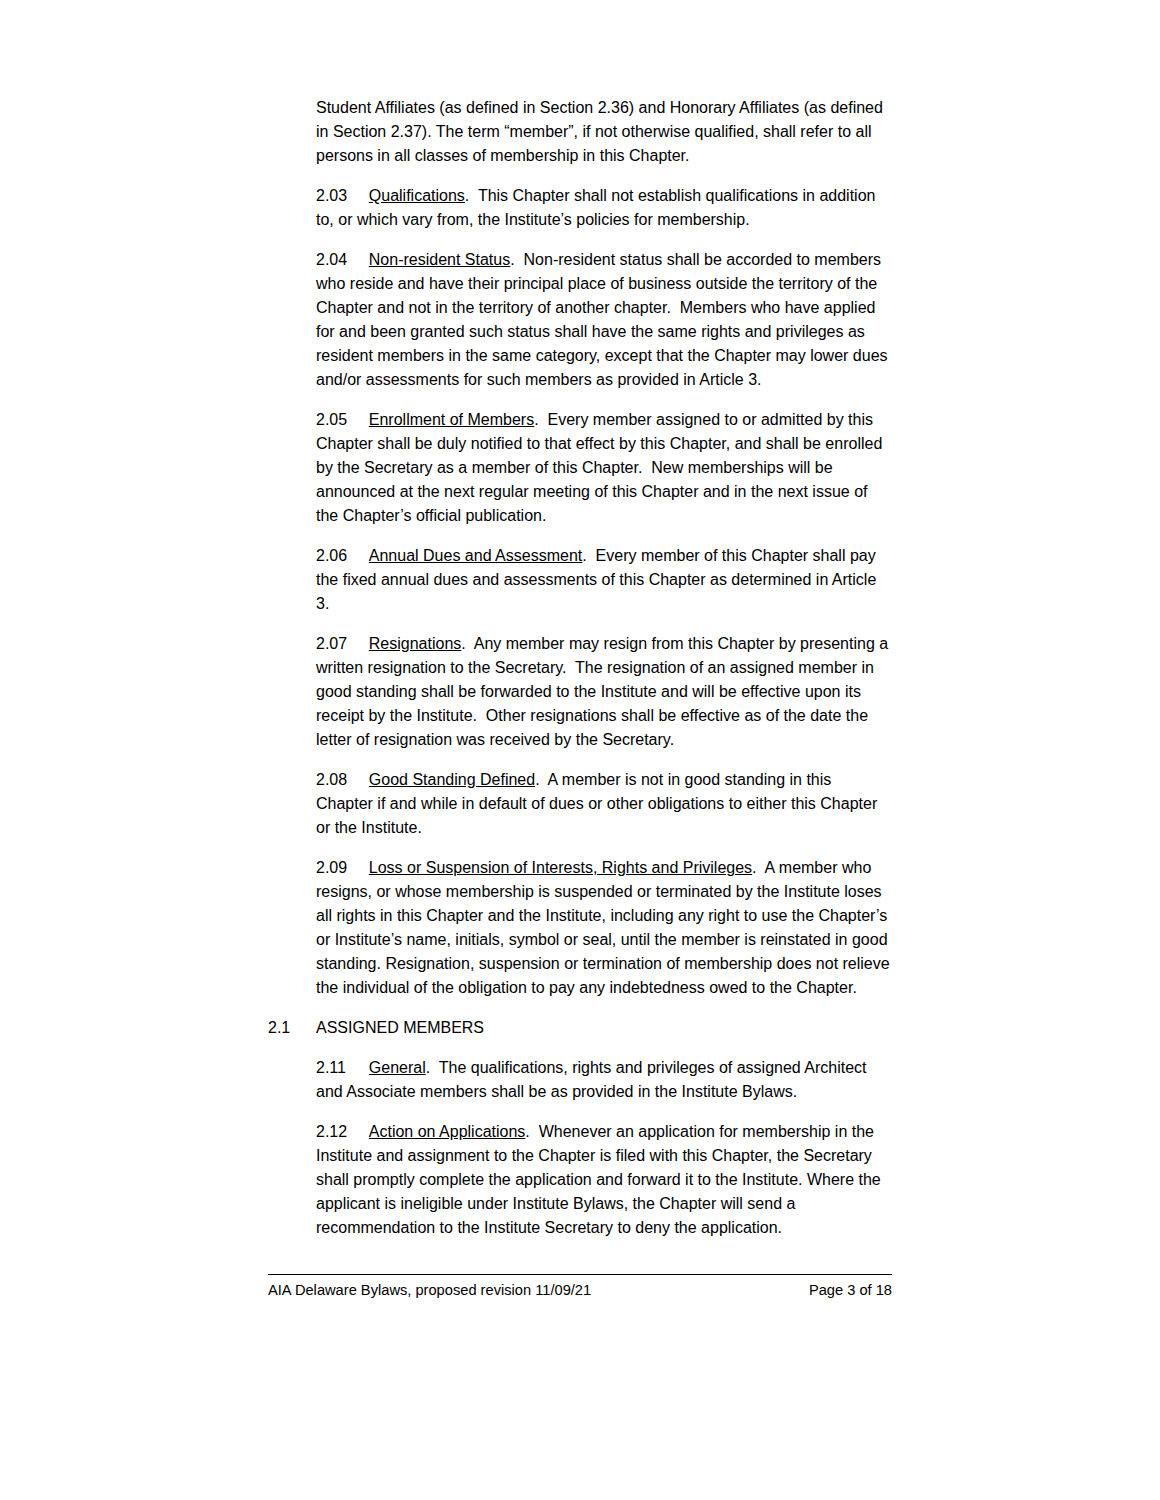Student Affiliates (as defined in Section 2.36) and Honorary Affiliates (as defined in Section 2.37). The term “member”, if not otherwise qualified, shall refer to all persons in all classes of membership in this Chapter.
2.03 Qualifications. This Chapter shall not establish qualifications in addition to, or which vary from, the Institute’s policies for membership.
2.04 Non-resident Status. Non-resident status shall be accorded to members who reside and have their principal place of business outside the territory of the Chapter and not in the territory of another chapter. Members who have applied for and been granted such status shall have the same rights and privileges as resident members in the same category, except that the Chapter may lower dues and/or assessments for such members as provided in Article 3.
2.05 Enrollment of Members. Every member assigned to or admitted by this Chapter shall be duly notified to that effect by this Chapter, and shall be enrolled by the Secretary as a member of this Chapter. New memberships will be announced at the next regular meeting of this Chapter and in the next issue of the Chapter’s official publication.
2.06 Annual Dues and Assessment. Every member of this Chapter shall pay the fixed annual dues and assessments of this Chapter as determined in Article 3.
2.07 Resignations. Any member may resign from this Chapter by presenting a written resignation to the Secretary. The resignation of an assigned member in good standing shall be forwarded to the Institute and will be effective upon its receipt by the Institute. Other resignations shall be effective as of the date the letter of resignation was received by the Secretary.
2.08 Good Standing Defined. A member is not in good standing in this Chapter if and while in default of dues or other obligations to either this Chapter or the Institute.
2.09 Loss or Suspension of Interests, Rights and Privileges. A member who resigns, or whose membership is suspended or terminated by the Institute loses all rights in this Chapter and the Institute, including any right to use the Chapter’s or Institute’s name, initials, symbol or seal, until the member is reinstated in good standing. Resignation, suspension or termination of membership does not relieve the individual of the obligation to pay any indebtedness owed to the Chapter.
2.1 ASSIGNED MEMBERS
2.11 General. The qualifications, rights and privileges of assigned Architect and Associate members shall be as provided in the Institute Bylaws.
2.12 Action on Applications. Whenever an application for membership in the Institute and assignment to the Chapter is filed with this Chapter, the Secretary shall promptly complete the application and forward it to the Institute. Where the applicant is ineligible under Institute Bylaws, the Chapter will send a recommendation to the Institute Secretary to deny the application.
AIA Delaware Bylaws, proposed revision 11/09/21
Page 3 of 18